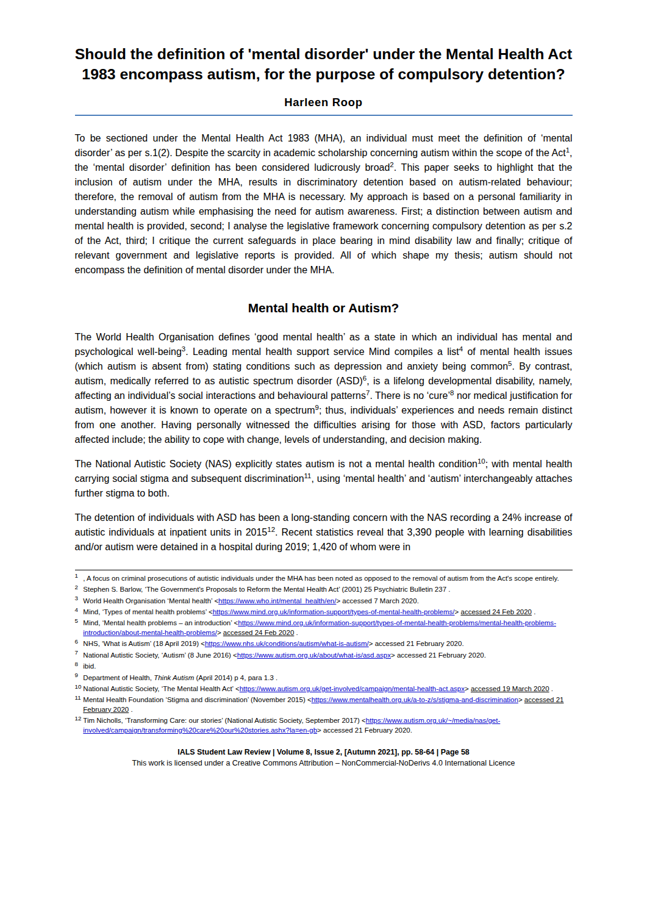Should the definition of 'mental disorder' under the Mental Health Act 1983 encompass autism, for the purpose of compulsory detention?
Harleen Roop
To be sectioned under the Mental Health Act 1983 (MHA), an individual must meet the definition of ‘mental disorder’ as per s.1(2). Despite the scarcity in academic scholarship concerning autism within the scope of the Act1, the ‘mental disorder’ definition has been considered ludicrously broad2. This paper seeks to highlight that the inclusion of autism under the MHA, results in discriminatory detention based on autism-related behaviour; therefore, the removal of autism from the MHA is necessary. My approach is based on a personal familiarity in understanding autism while emphasising the need for autism awareness. First; a distinction between autism and mental health is provided, second; I analyse the legislative framework concerning compulsory detention as per s.2 of the Act, third; I critique the current safeguards in place bearing in mind disability law and finally; critique of relevant government and legislative reports is provided. All of which shape my thesis; autism should not encompass the definition of mental disorder under the MHA.
Mental health or Autism?
The World Health Organisation defines ‘good mental health’ as a state in which an individual has mental and psychological well-being3. Leading mental health support service Mind compiles a list4 of mental health issues (which autism is absent from) stating conditions such as depression and anxiety being common5. By contrast, autism, medically referred to as autistic spectrum disorder (ASD)6, is a lifelong developmental disability, namely, affecting an individual’s social interactions and behavioural patterns7. There is no ‘cure’8 nor medical justification for autism, however it is known to operate on a spectrum9; thus, individuals’ experiences and needs remain distinct from one another. Having personally witnessed the difficulties arising for those with ASD, factors particularly affected include; the ability to cope with change, levels of understanding, and decision making.
The National Autistic Society (NAS) explicitly states autism is not a mental health condition10; with mental health carrying social stigma and subsequent discrimination11, using ‘mental health’ and ‘autism’ interchangeably attaches further stigma to both.
The detention of individuals with ASD has been a long-standing concern with the NAS recording a 24% increase of autistic individuals at inpatient units in 201512. Recent statistics reveal that 3,390 people with learning disabilities and/or autism were detained in a hospital during 2019; 1,420 of whom were in
, A focus on criminal prosecutions of autistic individuals under the MHA has been noted as opposed to the removal of autism from the Act's scope entirely.
Stephen S. Barlow, ‘The Government's Proposals to Reform the Mental Health Act’ (2001) 25 Psychiatric Bulletin 237 .
World Health Organisation ‘Mental health’ <https://www.who.int/mental_health/en/> accessed 7 March 2020.
Mind, ‘Types of mental health problems’ <https://www.mind.org.uk/information-support/types-of-mental-health-problems/> accessed 24 Feb 2020 .
Mind, ‘Mental health problems – an introduction’ <https://www.mind.org.uk/information-support/types-of-mental-health-problems/mental-health-problems-introduction/about-mental-health-problems/> accessed 24 Feb 2020 .
NHS, ‘What is Autism’ (18 April 2019) <https://www.nhs.uk/conditions/autism/what-is-autism/> accessed 21 February 2020.
National Autistic Society, ‘Autism’ (8 June 2016) <https://www.autism.org.uk/about/what-is/asd.aspx> accessed 21 February 2020.
ibid.
Department of Health, Think Autism (April 2014) p 4, para 1.3 .
National Autistic Society, ‘The Mental Health Act’ <https://www.autism.org.uk/get-involved/campaign/mental-health-act.aspx> accessed 19 March 2020 .
Mental Health Foundation ‘Stigma and discrimination’ (November 2015) <https://www.mentalhealth.org.uk/a-to-z/s/stigma-and-discrimination> accessed 21 February 2020 .
Tim Nicholls, ‘Transforming Care: our stories’ (National Autistic Society, September 2017) <https://www.autism.org.uk/~/media/nas/get-involved/campaign/transforming%20care%20our%20stories.ashx?la=en-gb> accessed 21 February 2020.
IALS Student Law Review | Volume 8, Issue 2, [Autumn 2021], pp. 58-64 | Page 58
This work is licensed under a Creative Commons Attribution – NonCommercial-NoDerivs 4.0 International Licence